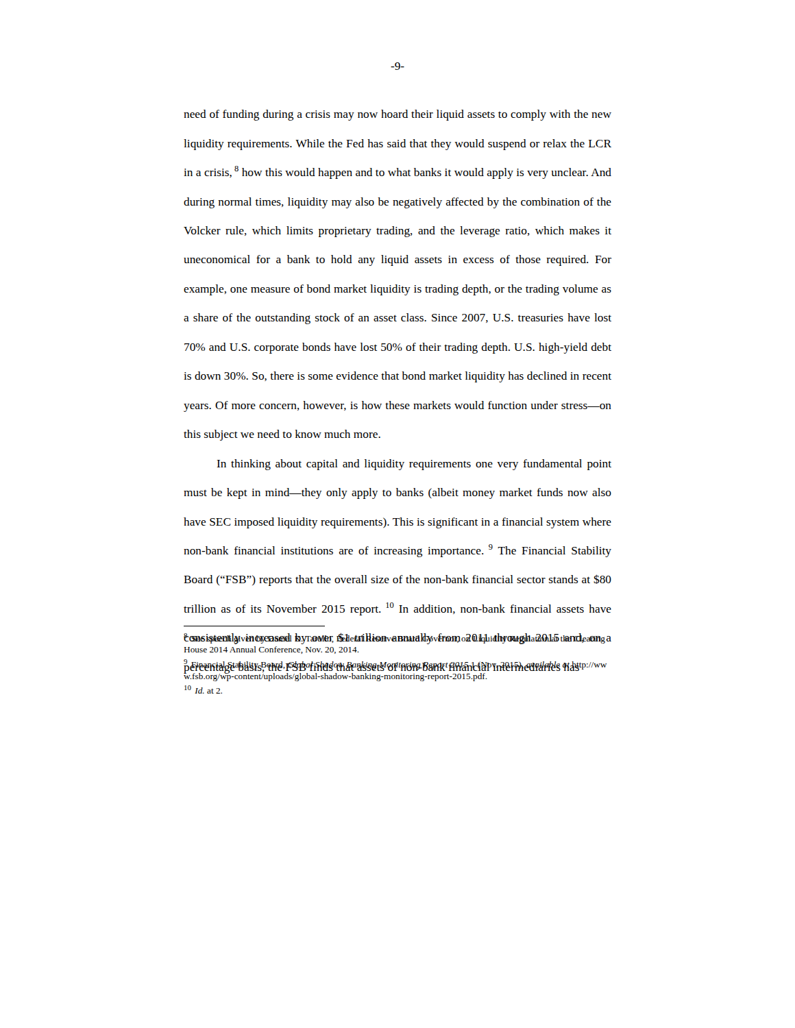-9-
need of funding during a crisis may now hoard their liquid assets to comply with the new liquidity requirements. While the Fed has said that they would suspend or relax the LCR in a crisis, 8 how this would happen and to what banks it would apply is very unclear. And during normal times, liquidity may also be negatively affected by the combination of the Volcker rule, which limits proprietary trading, and the leverage ratio, which makes it uneconomical for a bank to hold any liquid assets in excess of those required. For example, one measure of bond market liquidity is trading depth, or the trading volume as a share of the outstanding stock of an asset class. Since 2007, U.S. treasuries have lost 70% and U.S. corporate bonds have lost 50% of their trading depth. U.S. high-yield debt is down 30%. So, there is some evidence that bond market liquidity has declined in recent years. Of more concern, however, is how these markets would function under stress—on this subject we need to know much more.
In thinking about capital and liquidity requirements one very fundamental point must be kept in mind—they only apply to banks (albeit money market funds now also have SEC imposed liquidity requirements). This is significant in a financial system where non-bank financial institutions are of increasing importance. 9 The Financial Stability Board (“FSB”) reports that the overall size of the non-bank financial sector stands at $80 trillion as of its November 2015 report. 10 In addition, non-bank financial assets have consistently increased by over $1 trillion annually from 2011 through 2015 and, on a percentage basis, the FSB finds that assets of non-bank financial intermediaries has
8 See speech given by Daniel K. Tarullo, Federal Reserve Board Governor, on Liquidity Regulation at the Clearing House 2014 Annual Conference, Nov. 20, 2014.
9 Financial Stability Board, Global Shadow Banking Monitoring Report 2015 1 (Nov. 2015), available at http://www.fsb.org/wp-content/uploads/global-shadow-banking-monitoring-report-2015.pdf.
10 Id. at 2.